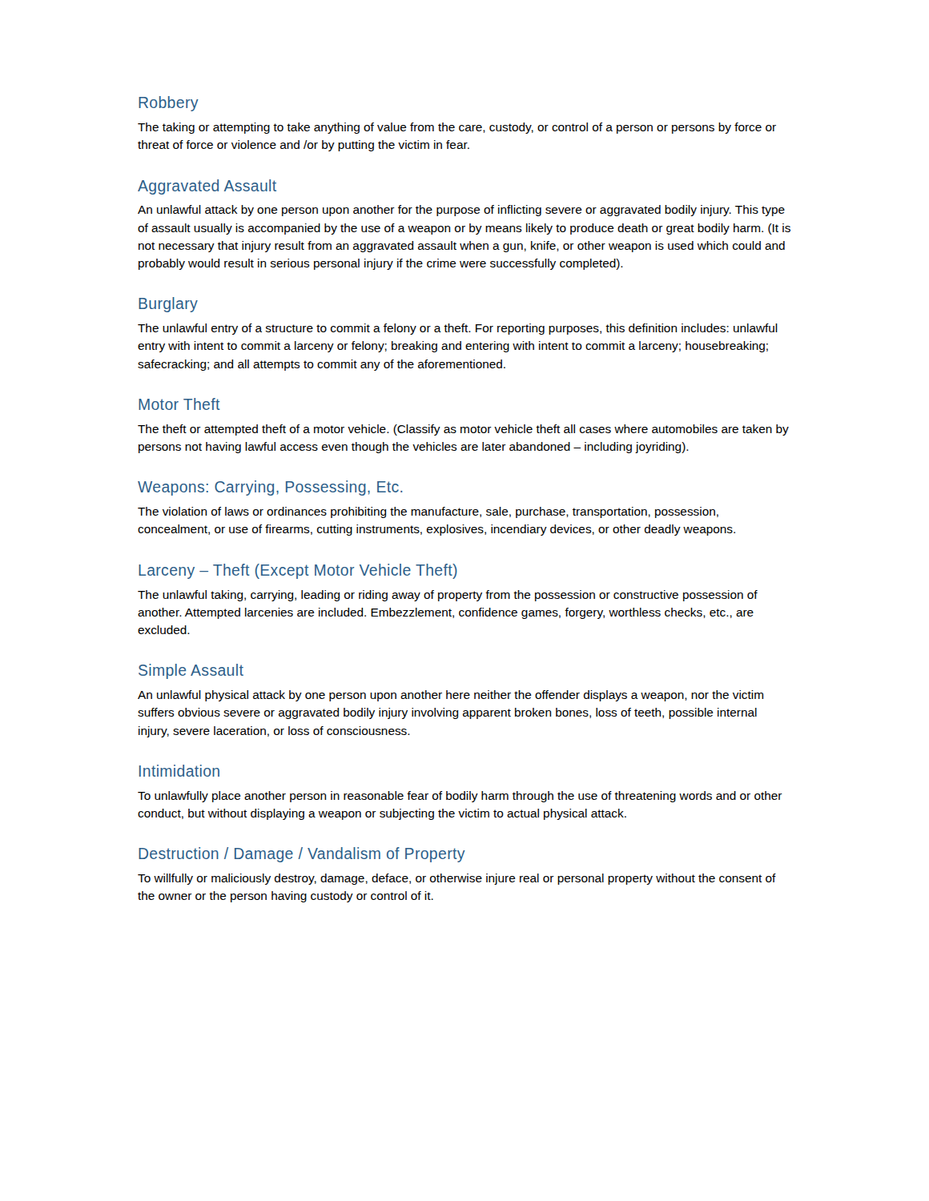Robbery
The taking or attempting to take anything of value from the care, custody, or control of a person or persons by force or threat of force or violence and /or by putting the victim in fear.
Aggravated Assault
An unlawful attack by one person upon another for the purpose of inflicting severe or aggravated bodily injury. This type of assault usually is accompanied by the use of a weapon or by means likely to produce death or great bodily harm. (It is not necessary that injury result from an aggravated assault when a gun, knife, or other weapon is used which could and probably would result in serious personal injury if the crime were successfully completed).
Burglary
The unlawful entry of a structure to commit a felony or a theft. For reporting purposes, this definition includes: unlawful entry with intent to commit a larceny or felony; breaking and entering with intent to commit a larceny; housebreaking; safecracking; and all attempts to commit any of the aforementioned.
Motor Theft
The theft or attempted theft of a motor vehicle. (Classify as motor vehicle theft all cases where automobiles are taken by persons not having lawful access even though the vehicles are later abandoned – including joyriding).
Weapons: Carrying, Possessing, Etc.
The violation of laws or ordinances prohibiting the manufacture, sale, purchase, transportation, possession, concealment, or use of firearms, cutting instruments, explosives, incendiary devices, or other deadly weapons.
Larceny – Theft (Except Motor Vehicle Theft)
The unlawful taking, carrying, leading or riding away of property from the possession or constructive possession of another. Attempted larcenies are included. Embezzlement, confidence games, forgery, worthless checks, etc., are excluded.
Simple Assault
An unlawful physical attack by one person upon another here neither the offender displays a weapon, nor the victim suffers obvious severe or aggravated bodily injury involving apparent broken bones, loss of teeth, possible internal injury, severe laceration, or loss of consciousness.
Intimidation
To unlawfully place another person in reasonable fear of bodily harm through the use of threatening words and or other conduct, but without displaying a weapon or subjecting the victim to actual physical attack.
Destruction / Damage / Vandalism of Property
To willfully or maliciously destroy, damage, deface, or otherwise injure real or personal property without the consent of the owner or the person having custody or control of it.